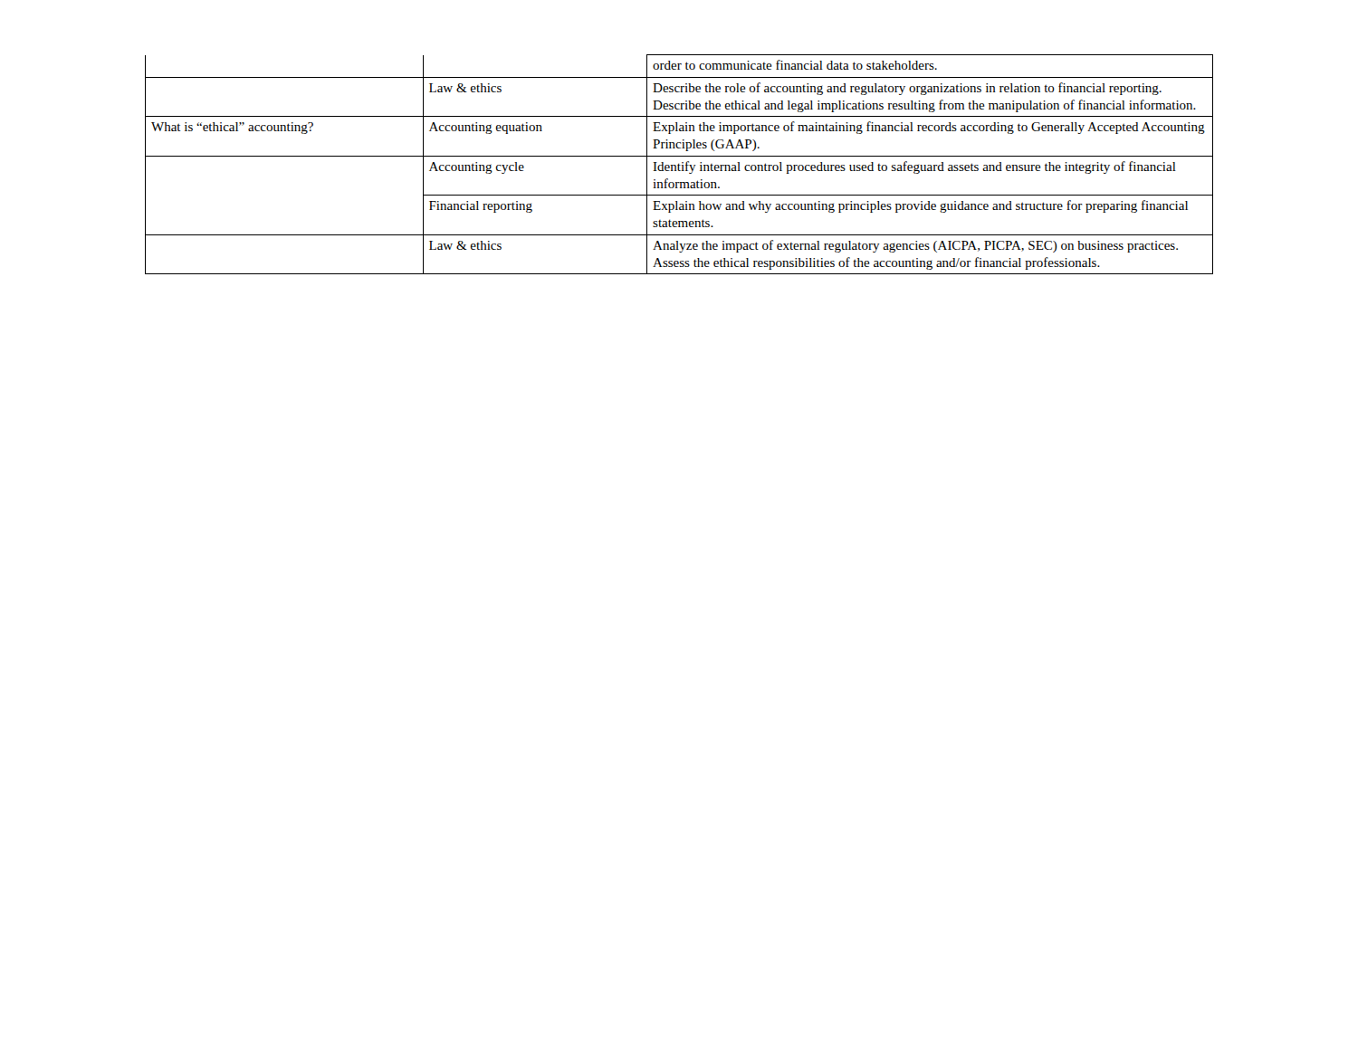| | | order to communicate financial data to stakeholders. |
| | Law & ethics | Describe the role of accounting and regulatory organizations in relation to financial reporting. Describe the ethical and legal implications resulting from the manipulation of financial information. |
| What is “ethical” accounting? | Accounting equation | Explain the importance of maintaining financial records according to Generally Accepted Accounting Principles (GAAP). |
| | Accounting cycle | Identify internal control procedures used to safeguard assets and ensure the integrity of financial information. |
| | Financial reporting | Explain how and why accounting principles provide guidance and structure for preparing financial statements. |
| | Law & ethics | Analyze the impact of external regulatory agencies (AICPA, PICPA, SEC) on business practices. Assess the ethical responsibilities of the accounting and/or financial professionals. |